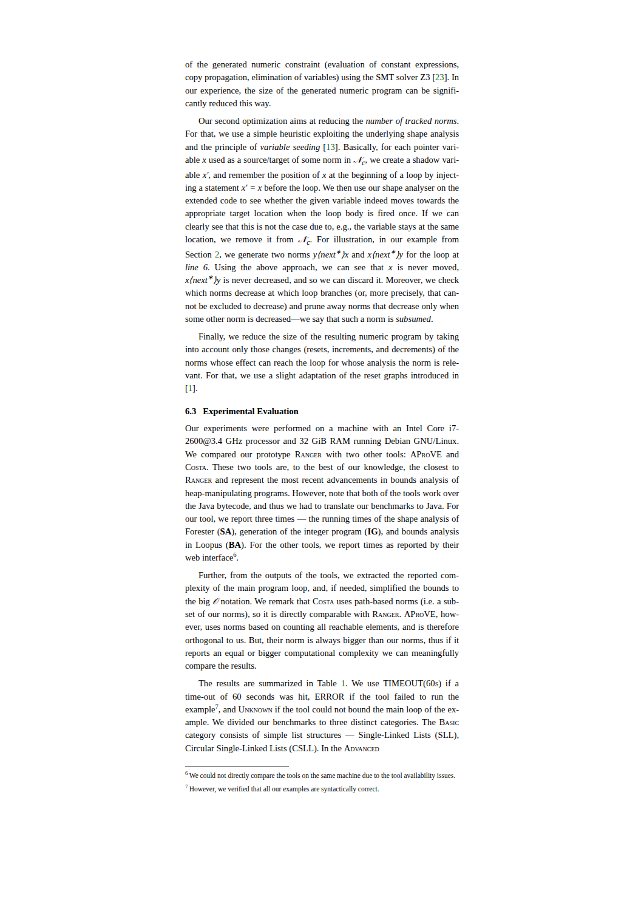of the generated numeric constraint (evaluation of constant expressions, copy propagation, elimination of variables) using the SMT solver Z3 [23]. In our experience, the size of the generated numeric program can be significantly reduced this way.
Our second optimization aims at reducing the number of tracked norms. For that, we use a simple heuristic exploiting the underlying shape analysis and the principle of variable seeding [13]. Basically, for each pointer variable x used as a source/target of some norm in 𝒩c, we create a shadow variable x′, and remember the position of x at the beginning of a loop by injecting a statement x′ = x before the loop. We then use our shape analyser on the extended code to see whether the given variable indeed moves towards the appropriate target location when the loop body is fired once. If we can clearly see that this is not the case due to, e.g., the variable stays at the same location, we remove it from 𝒩c. For illustration, in our example from Section 2, we generate two norms y⟨next∗⟩x and x⟨next∗⟩y for the loop at line 6. Using the above approach, we can see that x is never moved, x⟨next∗⟩y is never decreased, and so we can discard it. Moreover, we check which norms decrease at which loop branches (or, more precisely, that cannot be excluded to decrease) and prune away norms that decrease only when some other norm is decreased—we say that such a norm is subsumed.
Finally, we reduce the size of the resulting numeric program by taking into account only those changes (resets, increments, and decrements) of the norms whose effect can reach the loop for whose analysis the norm is relevant. For that, we use a slight adaptation of the reset graphs introduced in [1].
6.3 Experimental Evaluation
Our experiments were performed on a machine with an Intel Core i7-2600@3.4 GHz processor and 32 GiB RAM running Debian GNU/Linux. We compared our prototype Ranger with two other tools: AProVE and Costa. These two tools are, to the best of our knowledge, the closest to Ranger and represent the most recent advancements in bounds analysis of heap-manipulating programs. However, note that both of the tools work over the Java bytecode, and thus we had to translate our benchmarks to Java. For our tool, we report three times — the running times of the shape analysis of Forester (SA), generation of the integer program (IG), and bounds analysis in Loopus (BA). For the other tools, we report times as reported by their web interface6.
Further, from the outputs of the tools, we extracted the reported complexity of the main program loop, and, if needed, simplified the bounds to the big 𝒪 notation. We remark that Costa uses path-based norms (i.e. a subset of our norms), so it is directly comparable with Ranger. AProVE, however, uses norms based on counting all reachable elements, and is therefore orthogonal to us. But, their norm is always bigger than our norms, thus if it reports an equal or bigger computational complexity we can meaningfully compare the results.
The results are summarized in Table 1. We use TIMEOUT(60s) if a time-out of 60 seconds was hit, ERROR if the tool failed to run the example7, and Unknown if the tool could not bound the main loop of the example. We divided our benchmarks to three distinct categories. The Basic category consists of simple list structures — Single-Linked Lists (SLL), Circular Single-Linked Lists (CSLL). In the Advanced
6 We could not directly compare the tools on the same machine due to the tool availability issues.
7 However, we verified that all our examples are syntactically correct.